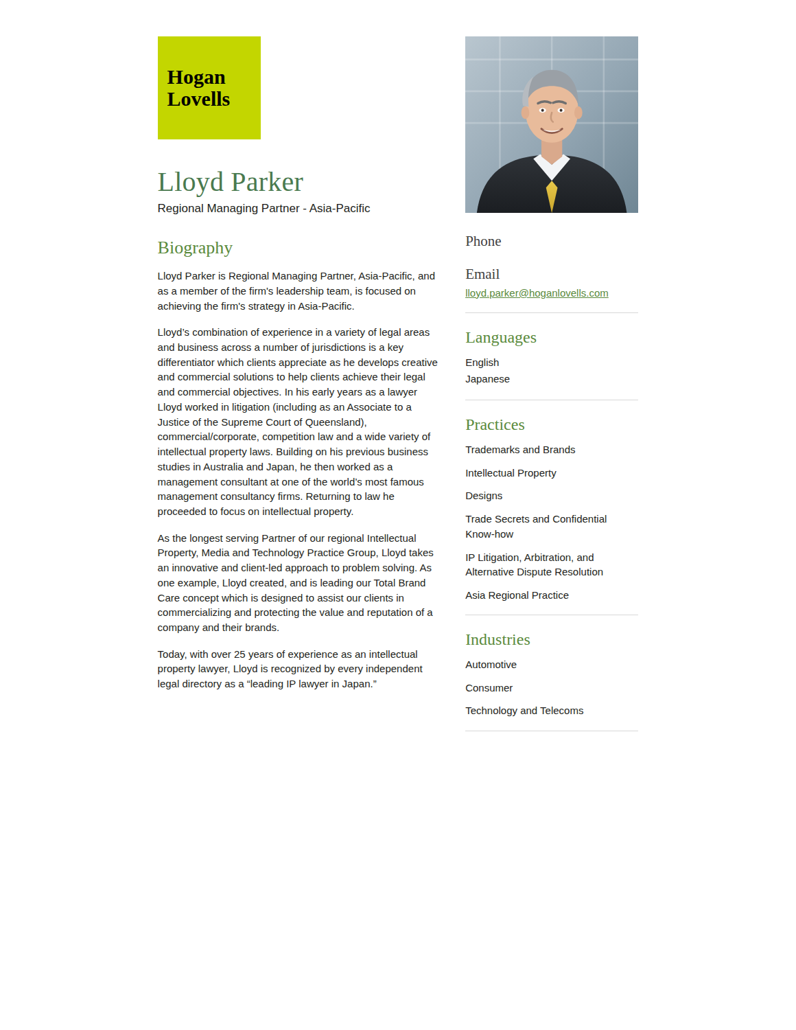Hogan
Lovells
Lloyd Parker
Regional Managing Partner - Asia-Pacific
Biography
Lloyd Parker is Regional Managing Partner, Asia-Pacific, and as a member of the firm's leadership team, is focused on achieving the firm's strategy in Asia-Pacific.
Lloyd’s combination of experience in a variety of legal areas and business across a number of jurisdictions is a key differentiator which clients appreciate as he develops creative and commercial solutions to help clients achieve their legal and commercial objectives. In his early years as a lawyer Lloyd worked in litigation (including as an Associate to a Justice of the Supreme Court of Queensland), commercial/corporate, competition law and a wide variety of intellectual property laws. Building on his previous business studies in Australia and Japan, he then worked as a management consultant at one of the world’s most famous management consultancy firms. Returning to law he proceeded to focus on intellectual property.
As the longest serving Partner of our regional Intellectual Property, Media and Technology Practice Group, Lloyd takes an innovative and client-led approach to problem solving. As one example, Lloyd created, and is leading our Total Brand Care concept which is designed to assist our clients in commercializing and protecting the value and reputation of a company and their brands.
Today, with over 25 years of experience as an intellectual property lawyer, Lloyd is recognized by every independent legal directory as a “leading IP lawyer in Japan.”
Phone
Email
lloyd.parker@hoganlovells.com
Languages
English
Japanese
Practices
Trademarks and Brands
Intellectual Property
Designs
Trade Secrets and Confidential Know-how
IP Litigation, Arbitration, and Alternative Dispute Resolution
Asia Regional Practice
Industries
Automotive
Consumer
Technology and Telecoms